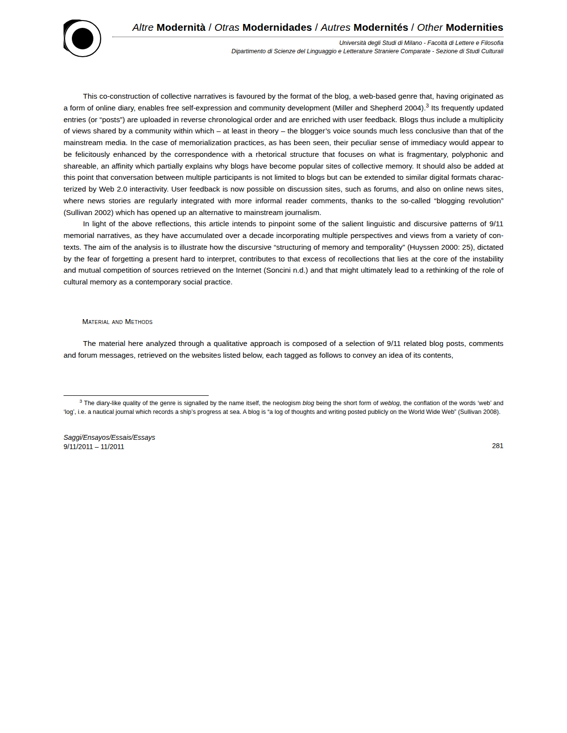Altre Modernità / Otras Modernidades / Autres Modernités / Other Modernities
Università degli Studi di Milano - Facoltà di Lettere e Filosofia
Dipartimento di Scienze del Linguaggio e Letterature Straniere Comparate - Sezione di Studi Culturali
This co-construction of collective narratives is favoured by the format of the blog, a web-based genre that, having originated as a form of online diary, enables free self-expression and community development (Miller and Shepherd 2004).3 Its frequently updated entries (or “posts”) are uploaded in reverse chronological order and are enriched with user feedback. Blogs thus include a multiplicity of views shared by a community within which – at least in theory – the blogger’s voice sounds much less conclusive than that of the mainstream media. In the case of memorialization practices, as has been seen, their peculiar sense of immediacy would appear to be felicitously enhanced by the correspondence with a rhetorical structure that focuses on what is fragmentary, polyphonic and shareable, an affinity which partially explains why blogs have become popular sites of collective memory. It should also be added at this point that conversation between multiple participants is not limited to blogs but can be extended to similar digital formats characterized by Web 2.0 interactivity. User feedback is now possible on discussion sites, such as forums, and also on online news sites, where news stories are regularly integrated with more informal reader comments, thanks to the so-called “blogging revolution” (Sullivan 2002) which has opened up an alternative to mainstream journalism.
In light of the above reflections, this article intends to pinpoint some of the salient linguistic and discursive patterns of 9/11 memorial narratives, as they have accumulated over a decade incorporating multiple perspectives and views from a variety of contexts. The aim of the analysis is to illustrate how the discursive “structuring of memory and temporality” (Huyssen 2000: 25), dictated by the fear of forgetting a present hard to interpret, contributes to that excess of recollections that lies at the core of the instability and mutual competition of sources retrieved on the Internet (Soncini n.d.) and that might ultimately lead to a rethinking of the role of cultural memory as a contemporary social practice.
Material and Methods
The material here analyzed through a qualitative approach is composed of a selection of 9/11 related blog posts, comments and forum messages, retrieved on the websites listed below, each tagged as follows to convey an idea of its contents,
3 The diary-like quality of the genre is signalled by the name itself, the neologism blog being the short form of weblog, the conflation of the words ‘web’ and ‘log’, i.e. a nautical journal which records a ship’s progress at sea. A blog is “a log of thoughts and writing posted publicly on the World Wide Web” (Sullivan 2008).
Saggi/Ensayos/Essais/Essays
9/11/2011 – 11/2011
281